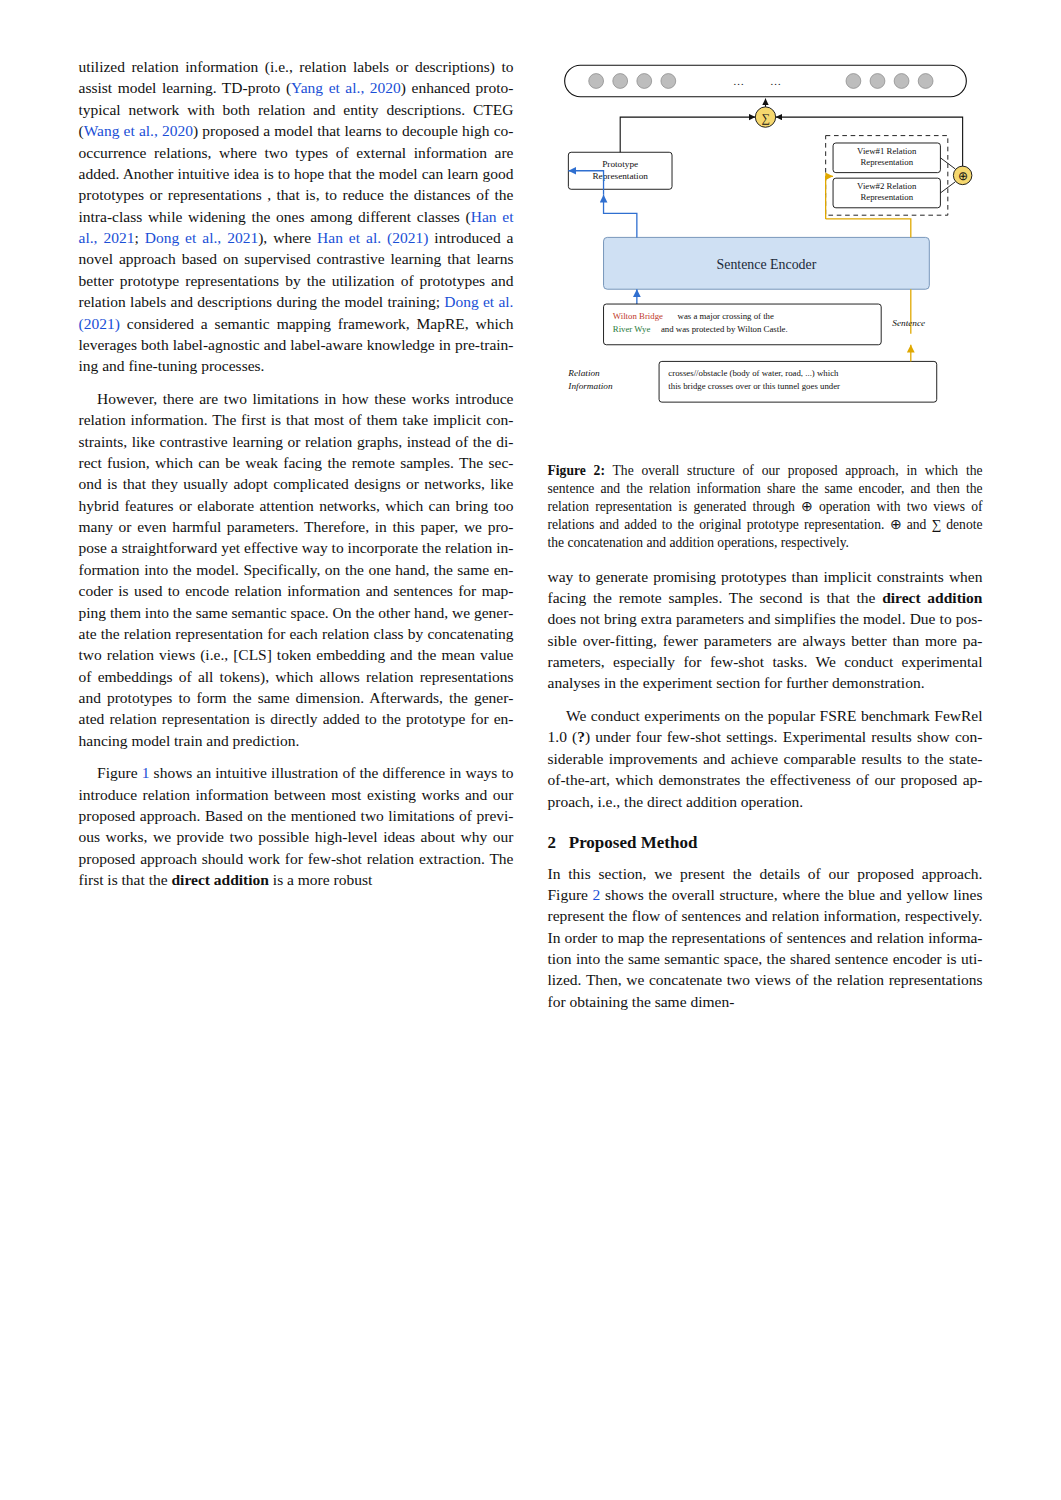utilized relation information (i.e., relation labels or descriptions) to assist model learning. TD-proto (Yang et al., 2020) enhanced prototypical network with both relation and entity descriptions. CTEG (Wang et al., 2020) proposed a model that learns to decouple high co-occurrence relations, where two types of external information are added. Another intuitive idea is to hope that the model can learn good prototypes or representations , that is, to reduce the distances of the intra-class while widening the ones among different classes (Han et al., 2021; Dong et al., 2021), where Han et al. (2021) introduced a novel approach based on supervised contrastive learning that learns better prototype representations by the utilization of prototypes and relation labels and descriptions during the model training; Dong et al. (2021) considered a semantic mapping framework, MapRE, which leverages both label-agnostic and label-aware knowledge in pre-training and fine-tuning processes.
However, there are two limitations in how these works introduce relation information. The first is that most of them take implicit constraints, like contrastive learning or relation graphs, instead of the direct fusion, which can be weak facing the remote samples. The second is that they usually adopt complicated designs or networks, like hybrid features or elaborate attention networks, which can bring too many or even harmful parameters. Therefore, in this paper, we propose a straightforward yet effective way to incorporate the relation information into the model. Specifically, on the one hand, the same encoder is used to encode relation information and sentences for mapping them into the same semantic space. On the other hand, we generate the relation representation for each relation class by concatenating two relation views (i.e., [CLS] token embedding and the mean value of embeddings of all tokens), which allows relation representations and prototypes to form the same dimension. Afterwards, the generated relation representation is directly added to the prototype for enhancing model train and prediction.
Figure 1 shows an intuitive illustration of the difference in ways to introduce relation information between most existing works and our proposed approach. Based on the mentioned two limitations of previous works, we provide two possible high-level ideas about why our proposed approach should work for few-shot relation extraction. The first is that the direct addition is a more robust
… … ∑ View#1 Relation Representation View#2 Relation Representation ⊕ Prototype Representation Sentence Encoder Wilton Bridge was a major crossing of the River Wye and was protected by Wilton Castle. Sentence crosses//obstacle (body of water, road, ...) which this bridge crosses over or this tunnel goes under Relation Information
Figure 2: The overall structure of our proposed approach, in which the sentence and the relation information share the same encoder, and then the relation representation is generated through ⊕ operation with two views of relations and added to the original prototype representation. ⊕ and ∑ denote the concatenation and addition operations, respectively.
way to generate promising prototypes than implicit constraints when facing the remote samples. The second is that the direct addition does not bring extra parameters and simplifies the model. Due to possible over-fitting, fewer parameters are always better than more parameters, especially for few-shot tasks. We conduct experimental analyses in the experiment section for further demonstration.
We conduct experiments on the popular FSRE benchmark FewRel 1.0 (?) under four few-shot settings. Experimental results show considerable improvements and achieve comparable results to the state-of-the-art, which demonstrates the effectiveness of our proposed approach, i.e., the direct addition operation.
2 Proposed Method
In this section, we present the details of our proposed approach. Figure 2 shows the overall structure, where the blue and yellow lines represent the flow of sentences and relation information, respectively. In order to map the representations of sentences and relation information into the same semantic space, the shared sentence encoder is utilized. Then, we concatenate two views of the relation representations for obtaining the same dimen-